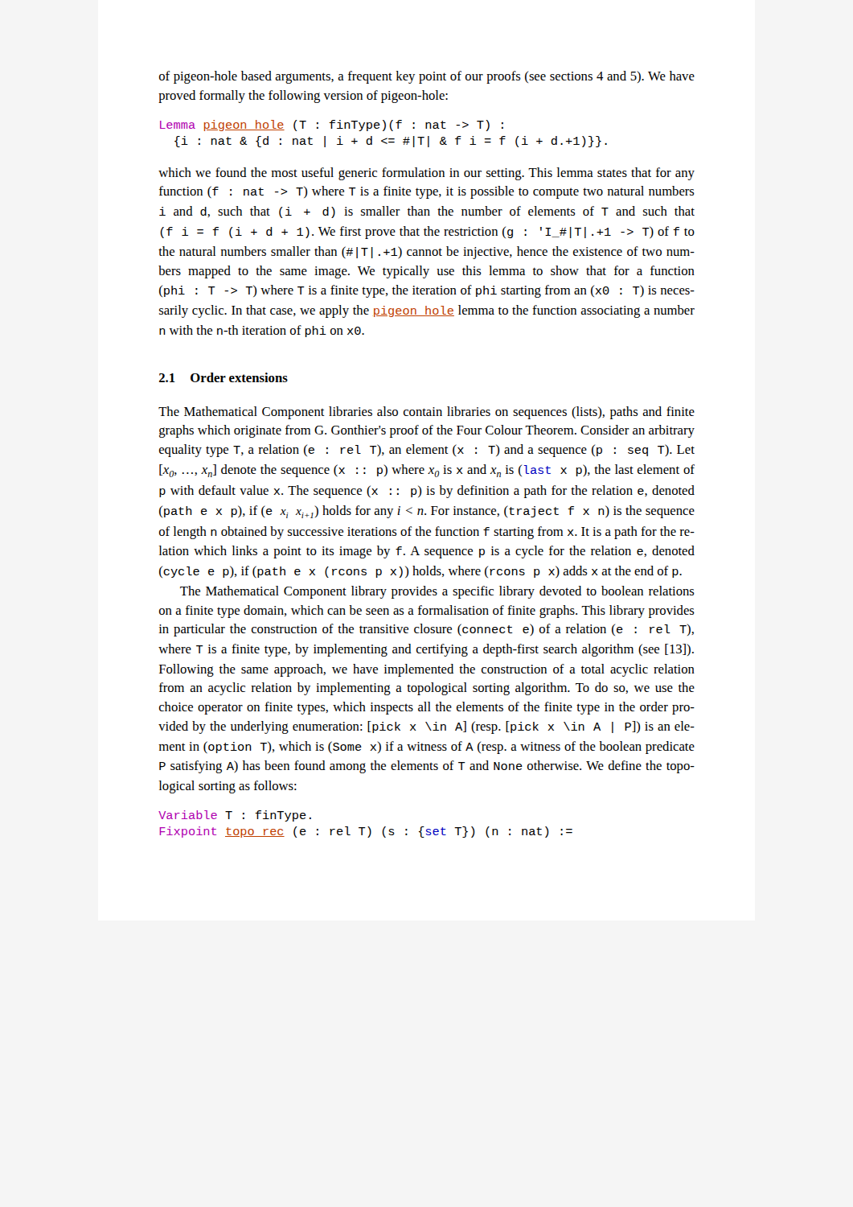of pigeon-hole based arguments, a frequent key point of our proofs (see sections 4 and 5). We have proved formally the following version of pigeon-hole:
Lemma pigeon_hole (T : finType)(f : nat -> T) : {i : nat & {d : nat | i + d <= #|T| & f i = f (i + d.+1)}}.
which we found the most useful generic formulation in our setting. This lemma states that for any function (f : nat -> T) where T is a finite type, it is possible to compute two natural numbers i and d, such that (i + d) is smaller than the number of elements of T and such that (f i = f (i + d + 1). We first prove that the restriction (g : 'I_#|T|.+1 -> T) of f to the natural numbers smaller than (#|T|.+1) cannot be injective, hence the existence of two numbers mapped to the same image. We typically use this lemma to show that for a function (phi : T -> T) where T is a finite type, the iteration of phi starting from an (x0 : T) is necessarily cyclic. In that case, we apply the pigeon_hole lemma to the function associating a number n with the n-th iteration of phi on x0.
2.1 Order extensions
The Mathematical Component libraries also contain libraries on sequences (lists), paths and finite graphs which originate from G. Gonthier's proof of the Four Colour Theorem. Consider an arbitrary equality type T, a relation (e : rel T), an element (x : T) and a sequence (p : seq T). Let [x0, …, xn] denote the sequence (x :: p) where x0 is x and xn is (last x p), the last element of p with default value x. The sequence (x :: p) is by definition a path for the relation e, denoted (path e x p), if (e xi xi+1) holds for any i < n. For instance, (traject f x n) is the sequence of length n obtained by successive iterations of the function f starting from x. It is a path for the relation which links a point to its image by f. A sequence p is a cycle for the relation e, denoted (cycle e p), if (path e x (rcons p x)) holds, where (rcons p x) adds x at the end of p.
The Mathematical Component library provides a specific library devoted to boolean relations on a finite type domain, which can be seen as a formalisation of finite graphs. This library provides in particular the construction of the transitive closure (connect e) of a relation (e : rel T), where T is a finite type, by implementing and certifying a depth-first search algorithm (see [13]). Following the same approach, we have implemented the construction of a total acyclic relation from an acyclic relation by implementing a topological sorting algorithm. To do so, we use the choice operator on finite types, which inspects all the elements of the finite type in the order provided by the underlying enumeration: [pick x \in A] (resp. [pick x \in A | P]) is an element in (option T), which is (Some x) if a witness of A (resp. a witness of the boolean predicate P satisfying A) has been found among the elements of T and None otherwise. We define the topological sorting as follows:
Variable T : finType. Fixpoint topo_rec (e : rel T) (s : {set T}) (n : nat) :=